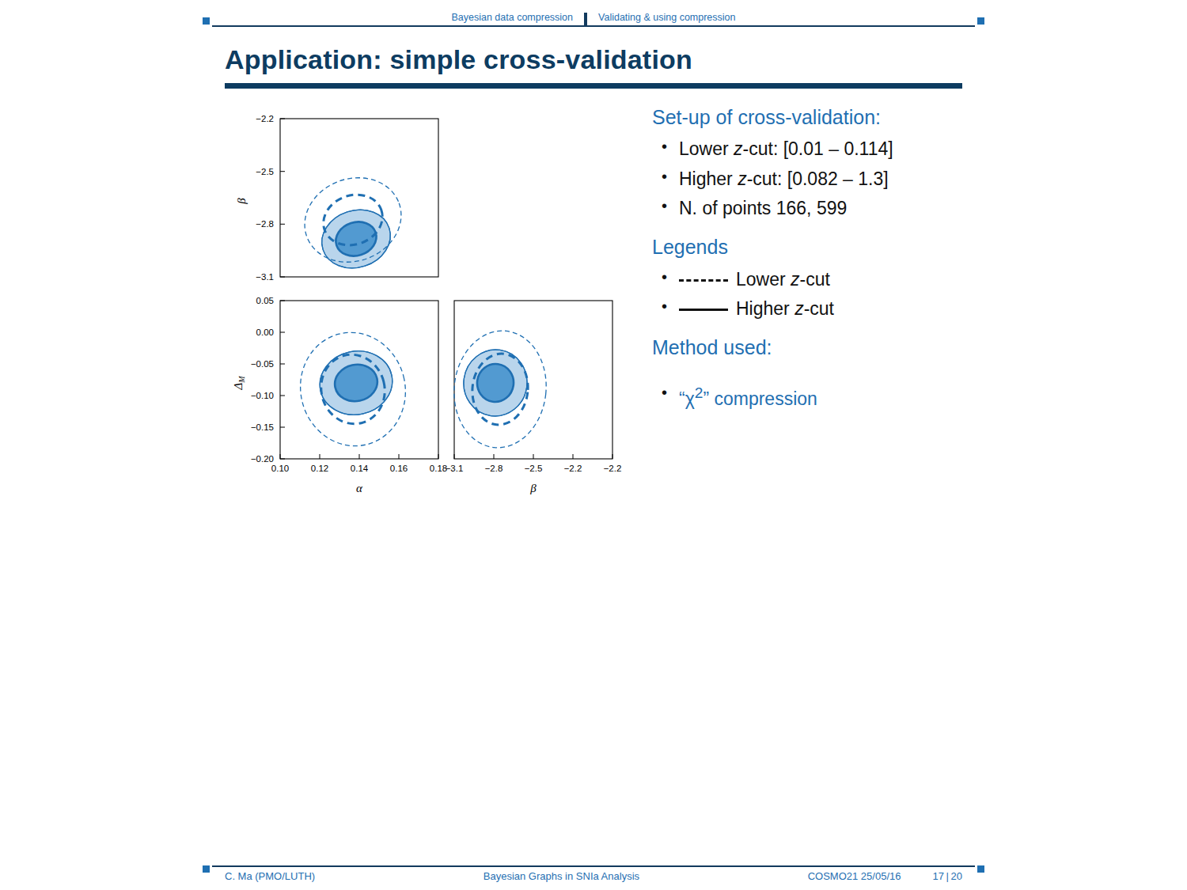Bayesian data compression
Validating & using compression
Application: simple cross-validation
−2.2 −2.5 −2.8 −3.1 β 0.05 0.00 −0.05 −0.10 −0.15 −0.20 ΔM 0.10 0.12 0.14 0.16 0.18 α −3.1 −2.8 −2.5 −2.2 −2.2 β
Set-up of cross-validation:
Lower z-cut: [0.01 – 0.114]
Higher z-cut: [0.082 – 1.3]
N. of points 166, 599
Legends
Lower z-cut
Higher z-cut
Method used:
“χ2” compression
C. Ma (PMO/LUTH)
Bayesian Graphs in SNIa Analysis
COSMO21 25/05/16 17 | 20